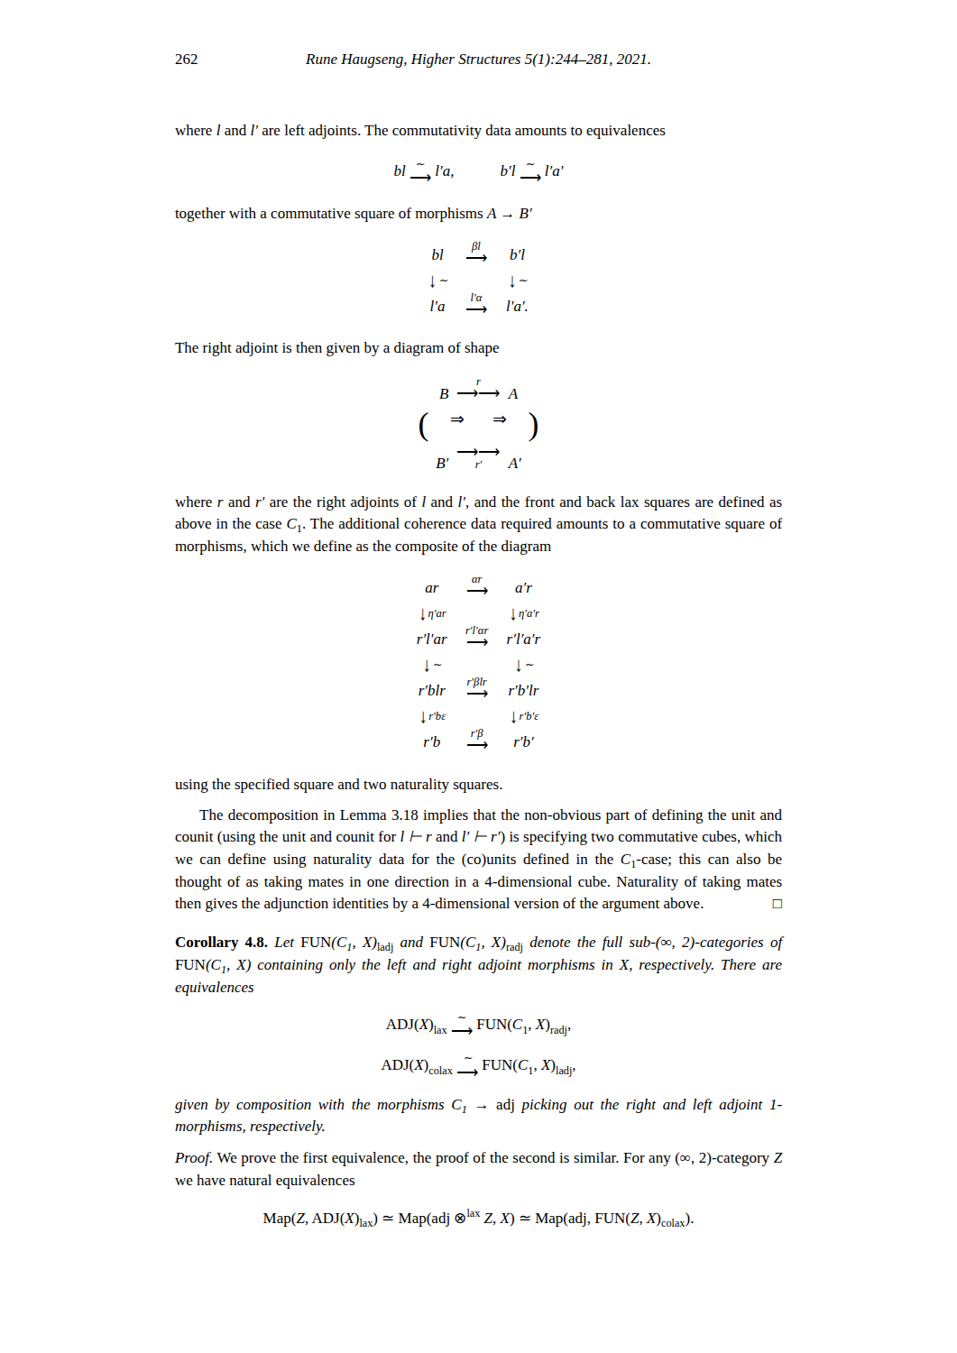262
Rune Haugseng, Higher Structures 5(1):244–281, 2021.
where l and l′ are left adjoints. The commutativity data amounts to equivalences
bl ∼⟶ l′a,   b′l ∼⟶ l′a′
together with a commutative square of morphisms A → B′
| bl | βl ⟶ | b′l |
| ↓ ∼ | | ↓ ∼ |
| l′a | l′α ⟶ | l′a′. |
The right adjoint is then given by a diagram of shape
B r⟶⟶ A ( ⇒ ⇒ ) B′ ⟶⟶r′ A′
where r and r′ are the right adjoints of l and l′, and the front and back lax squares are defined as above in the case C1. The additional coherence data required amounts to a commutative square of morphisms, which we define as the composite of the diagram
| ar | αr ⟶ | a′r |
| ↓ η′ar | | ↓ η′a′r |
| r′l′ar | r′l′αr ⟶ | r′l′a′r |
| ↓ ∼ | | ↓ ∼ |
| r′blr | r′βlr ⟶ | r′b′lr |
| ↓ r′bε | | ↓ r′b′ε |
| r′b | r′β ⟶ | r′b′ |
using the specified square and two naturality squares.
The decomposition in Lemma 3.18 implies that the non-obvious part of defining the unit and counit (using the unit and counit for l ⊢ r and l′ ⊢ r′) is specifying two commutative cubes, which we can define using naturality data for the (co)units defined in the C1-case; this can also be thought of as taking mates in one direction in a 4-dimensional cube. Naturality of taking mates then gives the adjunction identities by a 4-dimensional version of the argument above.□
Corollary 4.8. Let FUN(C1, X)ladj and FUN(C1, X)radj denote the full sub-(∞, 2)-categories of FUN(C1, X) containing only the left and right adjoint morphisms in X, respectively. There are equivalences
ADJ(X)lax ∼⟶ FUN(C1, X)radj,
ADJ(X)colax ∼⟶ FUN(C1, X)ladj,
given by composition with the morphisms C1 → adj picking out the right and left adjoint 1-morphisms, respectively.
Proof. We prove the first equivalence, the proof of the second is similar. For any (∞, 2)-category Z we have natural equivalences
Map(Z, ADJ(X)lax) ≃ Map(adj ⊗lax Z, X) ≃ Map(adj, FUN(Z, X)colax).